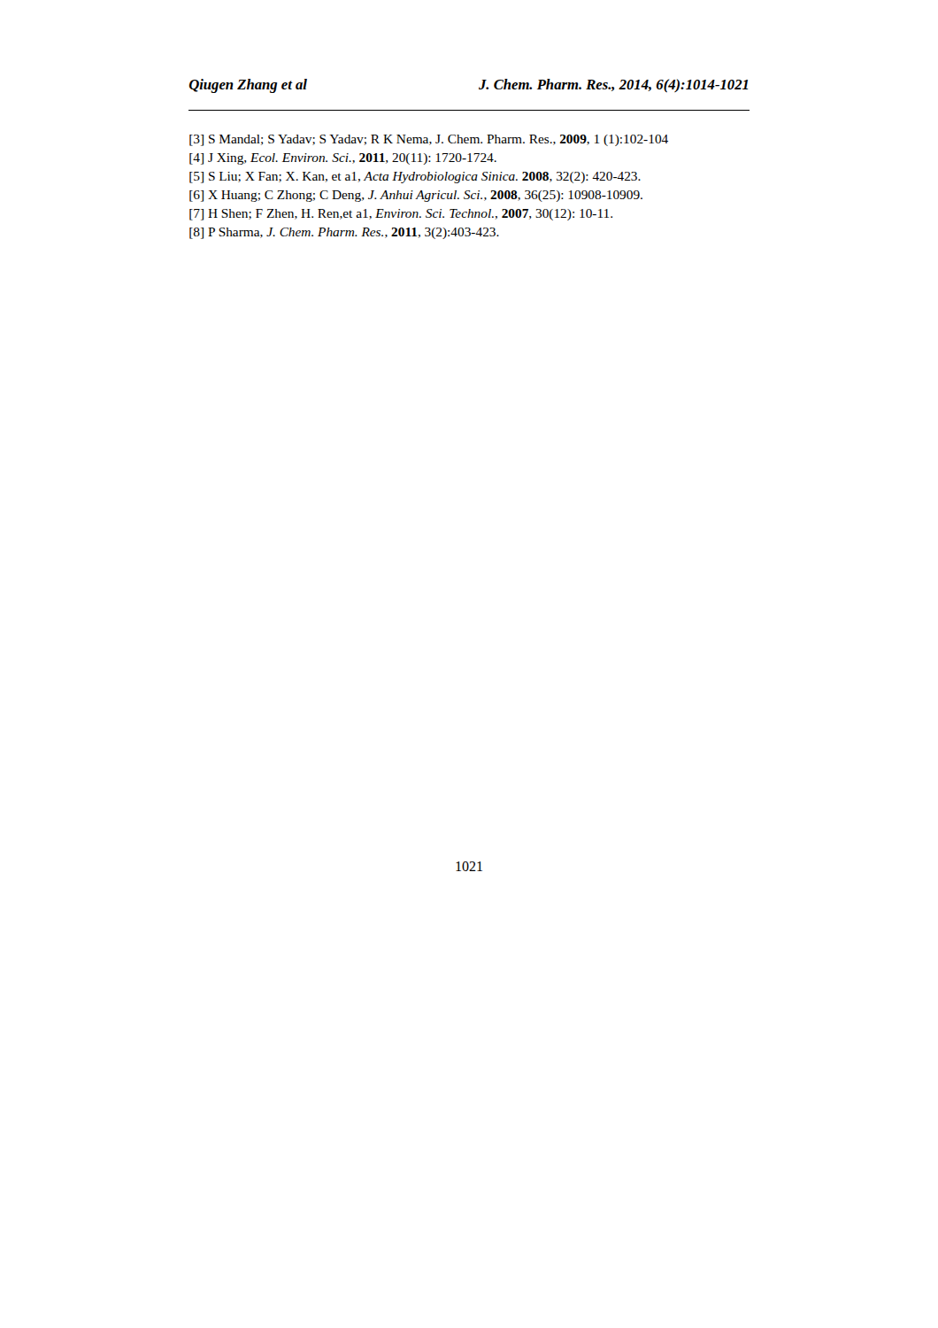Qiugen Zhang et al
J. Chem. Pharm. Res., 2014, 6(4):1014-1021
[3] S Mandal; S Yadav; S Yadav; R K Nema, J. Chem. Pharm. Res., 2009, 1 (1):102-104
[4] J Xing, Ecol. Environ. Sci., 2011, 20(11): 1720-1724.
[5] S Liu; X Fan; X. Kan, et a1, Acta Hydrobiologica Sinica. 2008, 32(2): 420-423.
[6] X Huang; C Zhong; C Deng, J. Anhui Agricul. Sci., 2008, 36(25): 10908-10909.
[7] H Shen; F Zhen, H. Ren,et a1, Environ. Sci. Technol., 2007, 30(12): 10-11.
[8] P Sharma, J. Chem. Pharm. Res., 2011, 3(2):403-423.
1021